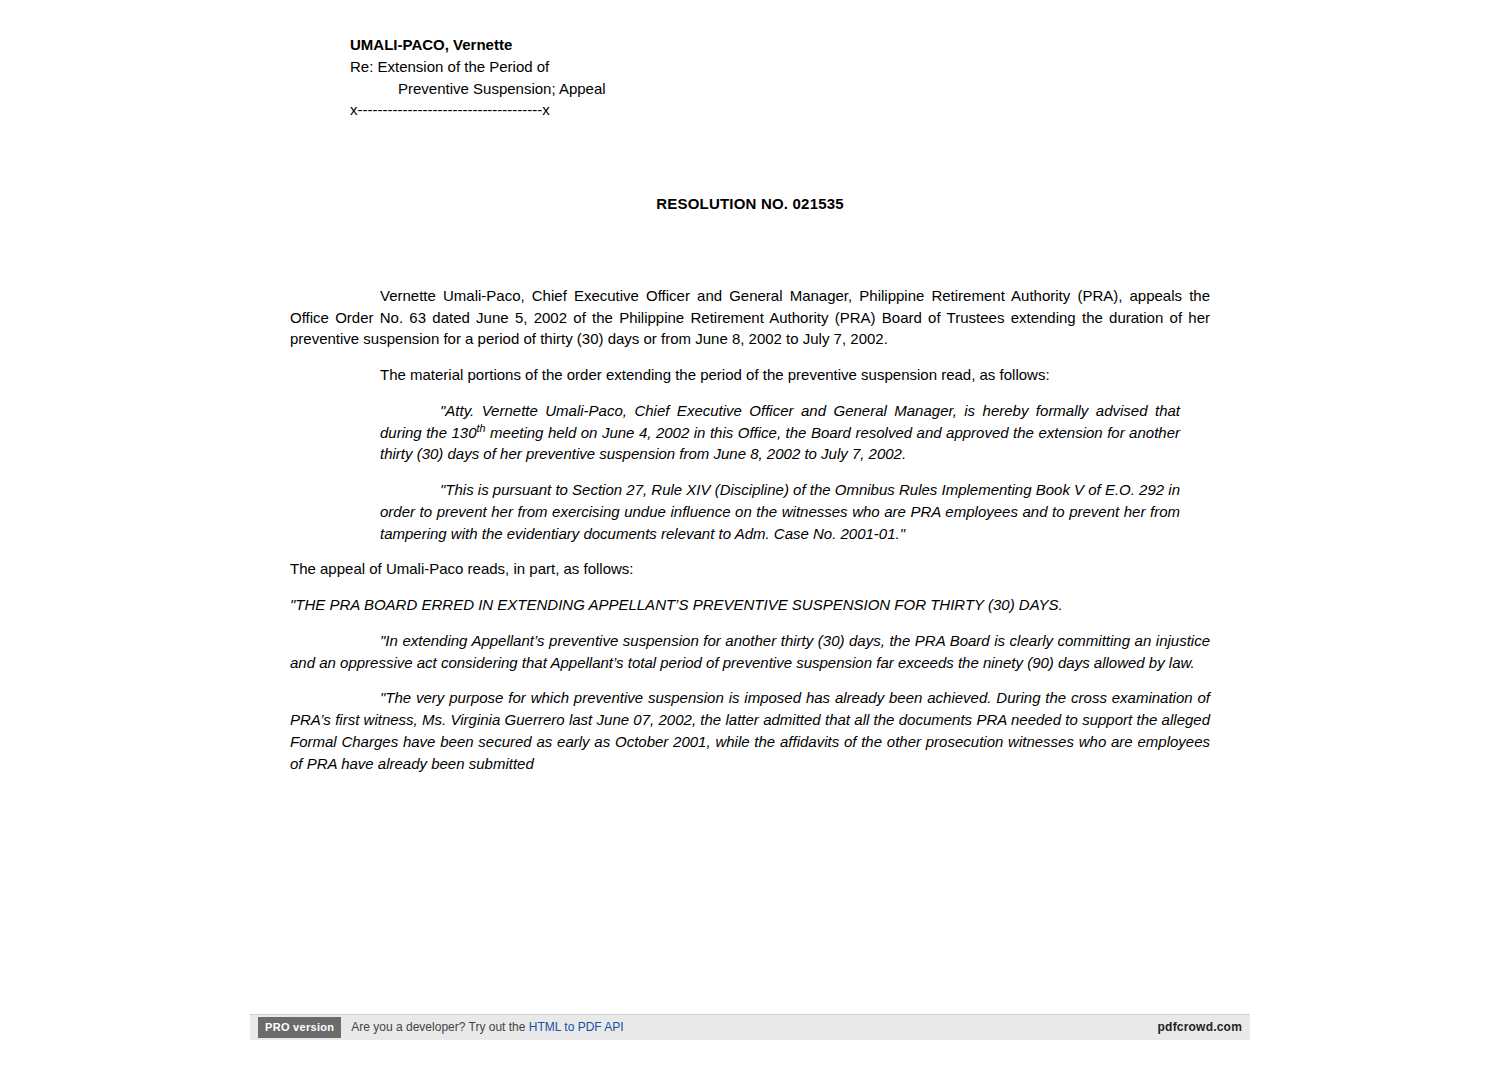UMALI-PACO, Vernette
Re: Extension of the Period of
Preventive Suspension; Appeal
x-------------------------------------x
RESOLUTION NO. 021535
Vernette Umali-Paco, Chief Executive Officer and General Manager, Philippine Retirement Authority (PRA), appeals the Office Order No. 63 dated June 5, 2002 of the Philippine Retirement Authority (PRA) Board of Trustees extending the duration of her preventive suspension for a period of thirty (30) days or from June 8, 2002 to July 7, 2002.
The material portions of the order extending the period of the preventive suspension read, as follows:
"Atty. Vernette Umali-Paco, Chief Executive Officer and General Manager, is hereby formally advised that during the 130th meeting held on June 4, 2002 in this Office, the Board resolved and approved the extension for another thirty (30) days of her preventive suspension from June 8, 2002 to July 7, 2002.
"This is pursuant to Section 27, Rule XIV (Discipline) of the Omnibus Rules Implementing Book V of E.O. 292 in order to prevent her from exercising undue influence on the witnesses who are PRA employees and to prevent her from tampering with the evidentiary documents relevant to Adm. Case No. 2001-01."
The appeal of Umali-Paco reads, in part, as follows:
"THE PRA BOARD ERRED IN EXTENDING APPELLANT’S PREVENTIVE SUSPENSION FOR THIRTY (30) DAYS.
"In extending Appellant’s preventive suspension for another thirty (30) days, the PRA Board is clearly committing an injustice and an oppressive act considering that Appellant’s total period of preventive suspension far exceeds the ninety (90) days allowed by law.
"The very purpose for which preventive suspension is imposed has already been achieved. During the cross examination of PRA’s first witness, Ms. Virginia Guerrero last June 07, 2002, the latter admitted that all the documents PRA needed to support the alleged Formal Charges have been secured as early as October 2001, while the affidavits of the other prosecution witnesses who are employees of PRA have already been submitted
PRO version Are you a developer? Try out the HTML to PDF API pdfcrowd.com